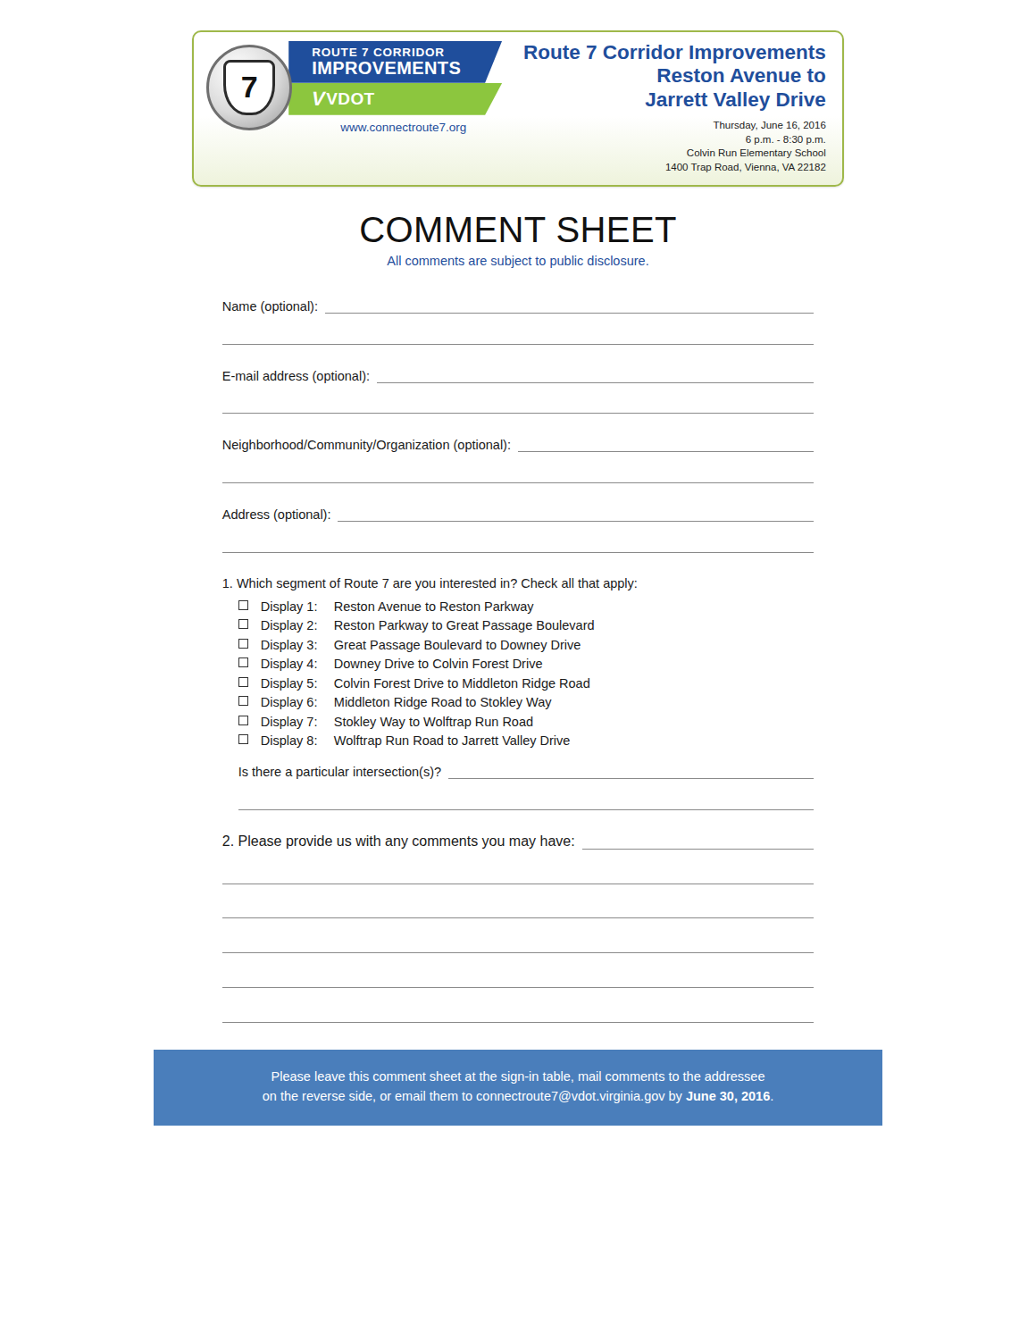7
ROUTE 7 CORRIDOR
IMPROVEMENTS
VVDOT
www.connectroute7.org
Route 7 Corridor Improvements
Reston Avenue to
Jarrett Valley Drive
Thursday, June 16, 2016
6 p.m. - 8:30 p.m.
Colvin Run Elementary School
1400 Trap Road, Vienna, VA 22182
COMMENT SHEET
All comments are subject to public disclosure.
Name (optional):
E-mail address (optional):
Neighborhood/Community/Organization (optional):
Address (optional):
1. Which segment of Route 7 are you interested in? Check all that apply:
Display 1: Reston Avenue to Reston Parkway
Display 2: Reston Parkway to Great Passage Boulevard
Display 3: Great Passage Boulevard to Downey Drive
Display 4: Downey Drive to Colvin Forest Drive
Display 5: Colvin Forest Drive to Middleton Ridge Road
Display 6: Middleton Ridge Road to Stokley Way
Display 7: Stokley Way to Wolftrap Run Road
Display 8: Wolftrap Run Road to Jarrett Valley Drive
Is there a particular intersection(s)?
2. Please provide us with any comments you may have:
Please leave this comment sheet at the sign-in table, mail comments to the addressee
on the reverse side, or email them to connectroute7@vdot.virginia.gov by June 30, 2016.